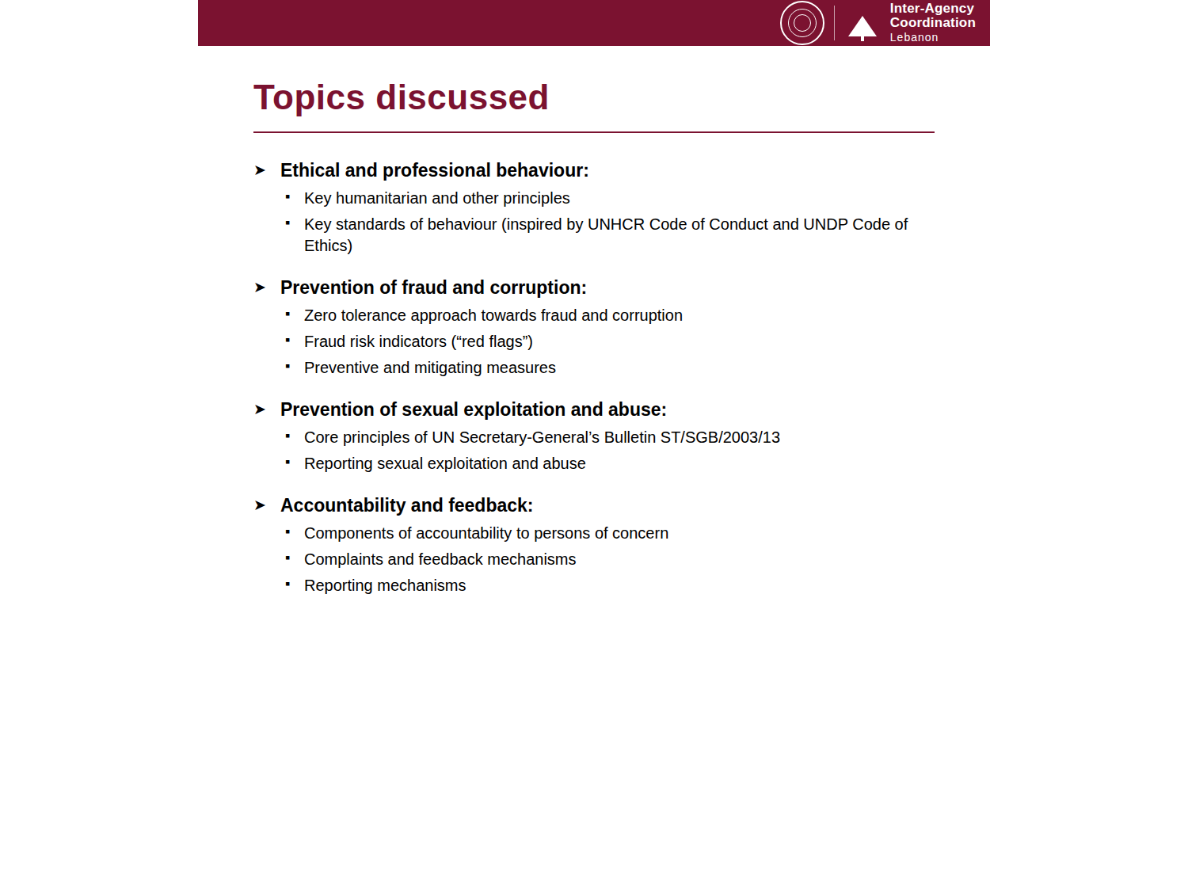Inter-Agency
Coordination
Lebanon
Topics discussed
Ethical and professional behaviour:
Key humanitarian and other principles
Key standards of behaviour (inspired by UNHCR Code of Conduct and UNDP Code of Ethics)
Prevention of fraud and corruption:
Zero tolerance approach towards fraud and corruption
Fraud risk indicators (“red flags”)
Preventive and mitigating measures
Prevention of sexual exploitation and abuse:
Core principles of UN Secretary-General’s Bulletin ST/SGB/2003/13
Reporting sexual exploitation and abuse
Accountability and feedback:
Components of accountability to persons of concern
Complaints and feedback mechanisms
Reporting mechanisms